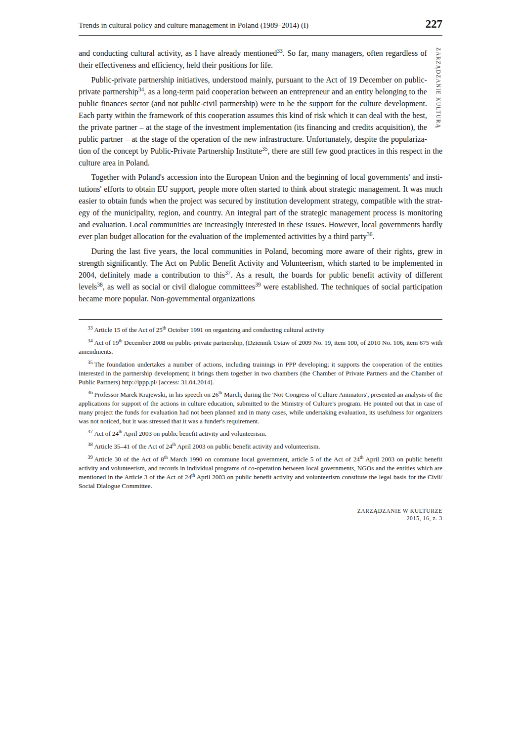Trends in cultural policy and culture management in Poland (1989–2014) (I) 227
Zarządzanie kulturą
and conducting cultural activity, as I have already mentioned33. So far, many managers, often regardless of their effectiveness and efficiency, held their positions for life.
Public-private partnership initiatives, understood mainly, pursuant to the Act of 19 December on public-private partnership34, as a long-term paid cooperation between an entrepreneur and an entity belonging to the public finances sector (and not public-civil partnership) were to be the support for the culture development. Each party within the framework of this cooperation assumes this kind of risk which it can deal with the best, the private partner – at the stage of the investment implementation (its financing and credits acquisition), the public partner – at the stage of the operation of the new infrastructure. Unfortunately, despite the popularization of the concept by Public-Private Partnership Institute35, there are still few good practices in this respect in the culture area in Poland.
Together with Poland's accession into the European Union and the beginning of local governments' and institutions' efforts to obtain EU support, people more often started to think about strategic management. It was much easier to obtain funds when the project was secured by institution development strategy, compatible with the strategy of the municipality, region, and country. An integral part of the strategic management process is monitoring and evaluation. Local communities are increasingly interested in these issues. However, local governments hardly ever plan budget allocation for the evaluation of the implemented activities by a third party36.
During the last five years, the local communities in Poland, becoming more aware of their rights, grew in strength significantly. The Act on Public Benefit Activity and Volunteerism, which started to be implemented in 2004, definitely made a contribution to this37. As a result, the boards for public benefit activity of different levels38, as well as social or civil dialogue committees39 were established. The techniques of social participation became more popular. Non-governmental organizations
Article 15 of the Act of 25th October 1991 on organizing and conducting cultural activity
Act of 19th December 2008 on public-private partnership, (Dziennik Ustaw of 2009 No. 19, item 100, of 2010 No. 106, item 675 with amendments.
The foundation undertakes a number of actions, including trainings in PPP developing; it supports the cooperation of the entities interested in the partnership development; it brings them together in two chambers (the Chamber of Private Partners and the Chamber of Public Partners) http://ippp.pl/ [access: 31.04.2014].
Professor Marek Krajewski, in his speech on 26th March, during the 'Not-Congress of Culture Animators', presented an analysis of the applications for support of the actions in culture education, submitted to the Ministry of Culture's program. He pointed out that in case of many project the funds for evaluation had not been planned and in many cases, while undertaking evaluation, its usefulness for organizers was not noticed, but it was stressed that it was a funder's requirement.
Act of 24th April 2003 on public benefit activity and volunteerism.
Article 35–41 of the Act of 24th April 2003 on public benefit activity and volunteerism.
Article 30 of the Act of 8th March 1990 on commune local government, article 5 of the Act of 24th April 2003 on public benefit activity and volunteerism, and records in individual programs of co-operation between local governments, NGOs and the entities which are mentioned in the Article 3 of the Act of 24th April 2003 on public benefit activity and volunteerism constitute the legal basis for the Civil/ Social Dialogue Committee.
Zarządzanie w kulturze
2015, 16, z. 3